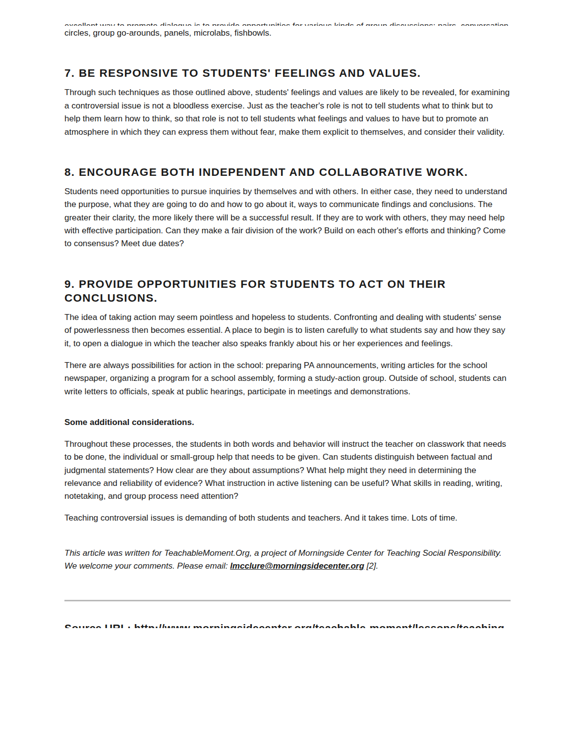excellent way to promote dialogue is to provide opportunities for various kinds of group discussions: pairs, conversation circles, group go-arounds, panels, microlabs, fishbowls.
7. Be responsive to students' feelings and values.
Through such techniques as those outlined above, students' feelings and values are likely to be revealed, for examining a controversial issue is not a bloodless exercise. Just as the teacher's role is not to tell students what to think but to help them learn how to think, so that role is not to tell students what feelings and values to have but to promote an atmosphere in which they can express them without fear, make them explicit to themselves, and consider their validity.
8. Encourage both independent and collaborative work.
Students need opportunities to pursue inquiries by themselves and with others. In either case, they need to understand the purpose, what they are going to do and how to go about it, ways to communicate findings and conclusions. The greater their clarity, the more likely there will be a successful result. If they are to work with others, they may need help with effective participation. Can they make a fair division of the work? Build on each other's efforts and thinking? Come to consensus? Meet due dates?
9. Provide opportunities for students to act on their conclusions.
The idea of taking action may seem pointless and hopeless to students. Confronting and dealing with students' sense of powerlessness then becomes essential. A place to begin is to listen carefully to what students say and how they say it, to open a dialogue in which the teacher also speaks frankly about his or her experiences and feelings.
There are always possibilities for action in the school: preparing PA announcements, writing articles for the school newspaper, organizing a program for a school assembly, forming a study-action group. Outside of school, students can write letters to officials, speak at public hearings, participate in meetings and demonstrations.
Some additional considerations.
Throughout these processes, the students in both words and behavior will instruct the teacher on classwork that needs to be done, the individual or small-group help that needs to be given. Can students distinguish between factual and judgmental statements? How clear are they about assumptions? What help might they need in determining the relevance and reliability of evidence? What instruction in active listening can be useful? What skills in reading, writing, notetaking, and group process need attention?
Teaching controversial issues is demanding of both students and teachers. And it takes time. Lots of time.
This article was written for TeachableMoment.Org, a project of Morningside Center for Teaching Social Responsibility. We welcome your comments. Please email: lmcclure@morningsidecenter.org [2].
Source URL: http://www.morningsidecenter.org/teachable-moment/lessons/teaching-